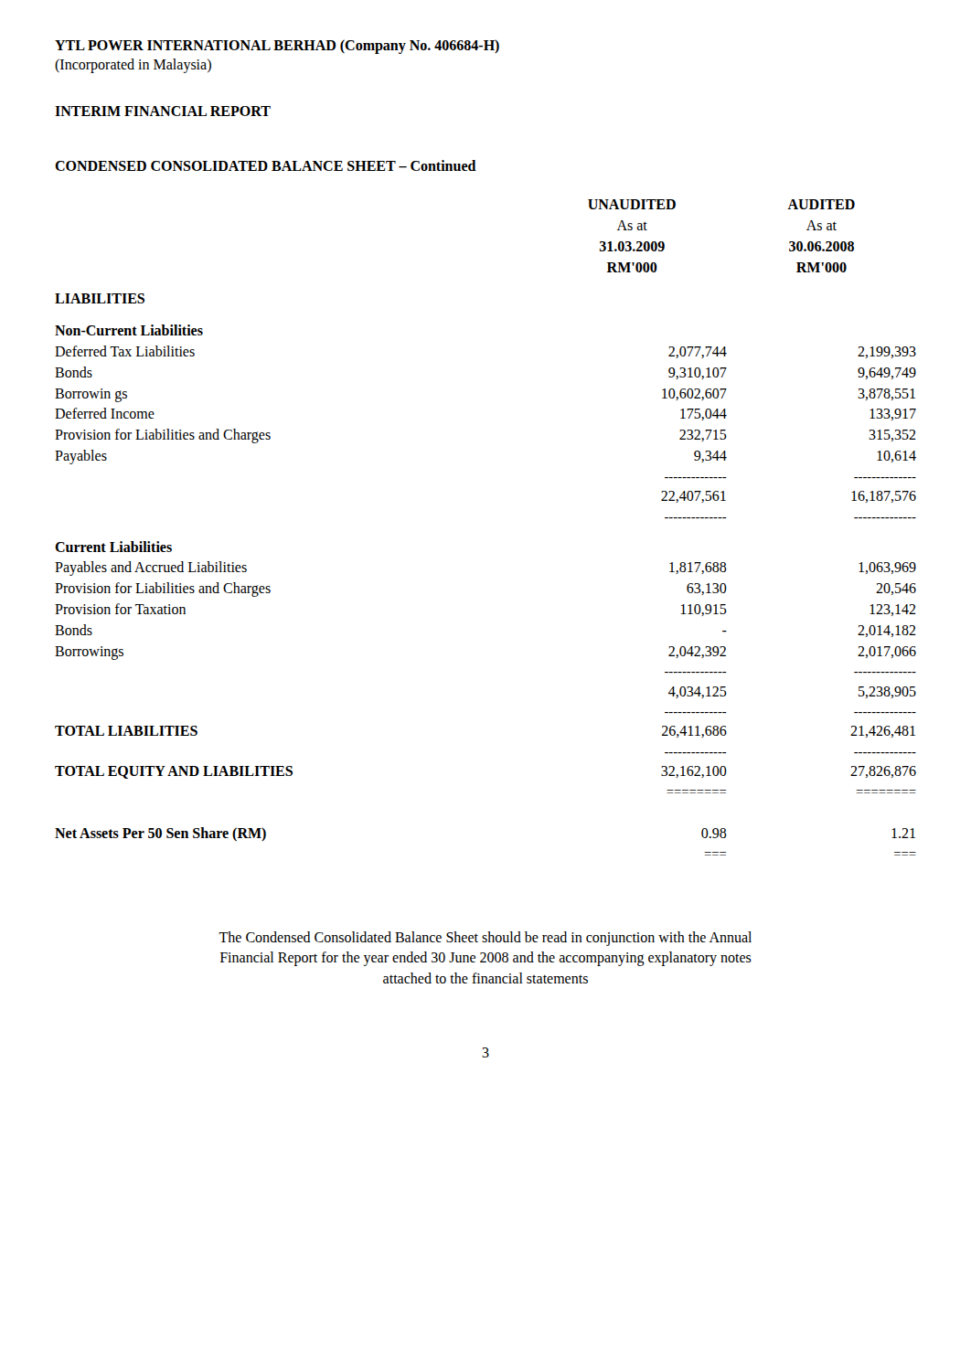YTL POWER INTERNATIONAL BERHAD (Company No. 406684-H)
(Incorporated in Malaysia)
INTERIM FINANCIAL REPORT
CONDENSED CONSOLIDATED BALANCE SHEET – Continued
| | UNAUDITED | AUDITED |
| | As at | As at |
| | 31.03.2009 | 30.06.2008 |
| | RM'000 | RM'000 |
| LIABILITIES | | |
| Non-Current Liabilities | | |
| Deferred Tax Liabilities | 2,077,744 | 2,199,393 |
| Bonds | 9,310,107 | 9,649,749 |
| Borrowin gs | 10,602,607 | 3,878,551 |
| Deferred Income | 175,044 | 133,917 |
| Provision for Liabilities and Charges | 232,715 | 315,352 |
| Payables | 9,344 | 10,614 |
| | -------------- | -------------- |
| | 22,407,561 | 16,187,576 |
| | -------------- | -------------- |
| Current Liabilities | | |
| Payables and Accrued Liabilities | 1,817,688 | 1,063,969 |
| Provision for Liabilities and Charges | 63,130 | 20,546 |
| Provision for Taxation | 110,915 | 123,142 |
| Bonds | - | 2,014,182 |
| Borrowings | 2,042,392 | 2,017,066 |
| | -------------- | -------------- |
| | 4,034,125 | 5,238,905 |
| | -------------- | -------------- |
| TOTAL LIABILITIES | 26,411,686 | 21,426,481 |
| | -------------- | -------------- |
| TOTAL EQUITY AND LIABILITIES | 32,162,100 | 27,826,876 |
| | ======== | ======== |
| Net Assets Per 50 Sen Share (RM) | 0.98 | 1.21 |
| | === | === |
The Condensed Consolidated Balance Sheet should be read in conjunction with the Annual
Financial Report for the year ended 30 June 2008 and the accompanying explanatory notes
attached to the financial statements
3